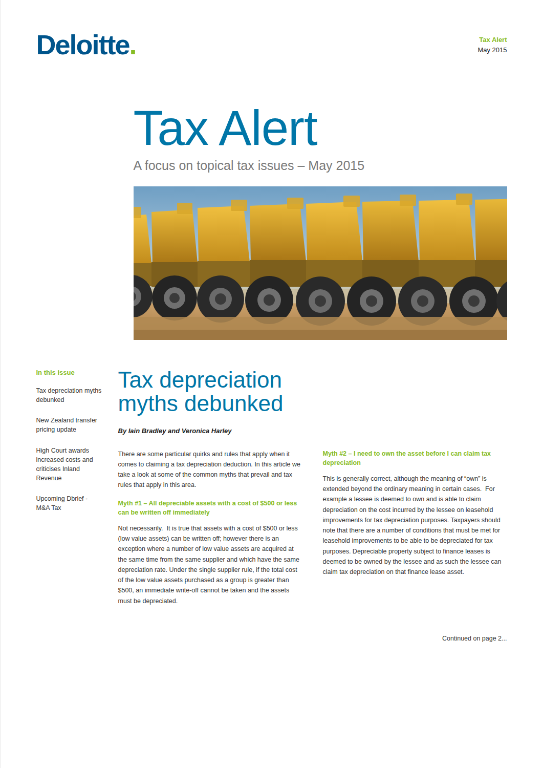Deloitte.
Tax Alert
May 2015
Tax Alert
A focus on topical tax issues – May 2015
In this issue
Tax depreciation myths debunked
New Zealand transfer pricing update
High Court awards increased costs and criticises Inland Revenue
Upcoming Dbrief - M&A Tax
Tax depreciation
myths debunked
By Iain Bradley and Veronica Harley
There are some particular quirks and rules that apply when it comes to claiming a tax depreciation deduction. In this article we take a look at some of the common myths that prevail and tax rules that apply in this area.
Myth #1 – All depreciable assets with a cost of $500 or less can be written off immediately
Not necessarily. It is true that assets with a cost of $500 or less (low value assets) can be written off; however there is an exception where a number of low value assets are acquired at the same time from the same supplier and which have the same depreciation rate. Under the single supplier rule, if the total cost of the low value assets purchased as a group is greater than $500, an immediate write-off cannot be taken and the assets must be depreciated.
Myth #2 – I need to own the asset before I can claim tax depreciation
This is generally correct, although the meaning of “own” is extended beyond the ordinary meaning in certain cases. For example a lessee is deemed to own and is able to claim depreciation on the cost incurred by the lessee on leasehold improvements for tax depreciation purposes. Taxpayers should note that there are a number of conditions that must be met for leasehold improvements to be able to be depreciated for tax purposes. Depreciable property subject to finance leases is deemed to be owned by the lessee and as such the lessee can claim tax depreciation on that finance lease asset.
Continued on page 2...